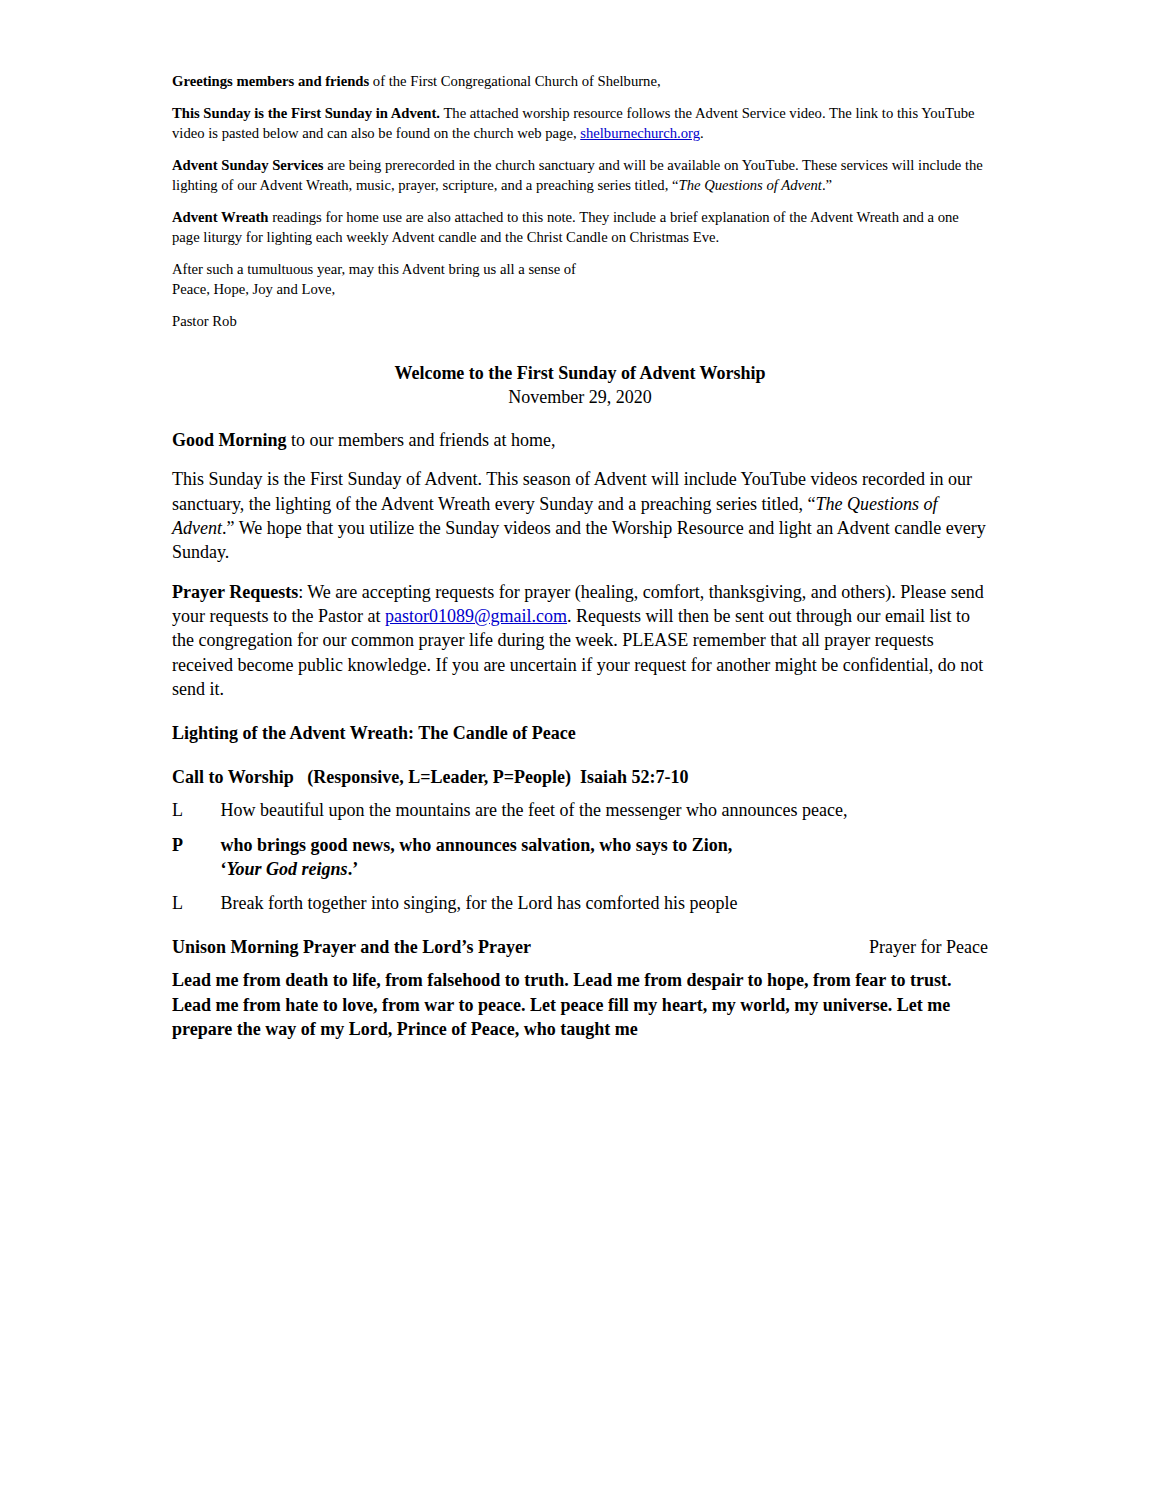Greetings members and friends of the First Congregational Church of Shelburne,
This Sunday is the First Sunday in Advent. The attached worship resource follows the Advent Service video. The link to this YouTube video is pasted below and can also be found on the church web page, shelburnechurch.org.
Advent Sunday Services are being prerecorded in the church sanctuary and will be available on YouTube. These services will include the lighting of our Advent Wreath, music, prayer, scripture, and a preaching series titled, “The Questions of Advent.”
Advent Wreath readings for home use are also attached to this note. They include a brief explanation of the Advent Wreath and a one page liturgy for lighting each weekly Advent candle and the Christ Candle on Christmas Eve.
After such a tumultuous year, may this Advent bring us all a sense of
Peace, Hope, Joy and Love,
Pastor Rob
Welcome to the First Sunday of Advent Worship
November 29, 2020
Good Morning to our members and friends at home,
This Sunday is the First Sunday of Advent. This season of Advent will include YouTube videos recorded in our sanctuary, the lighting of the Advent Wreath every Sunday and a preaching series titled, “The Questions of Advent.” We hope that you utilize the Sunday videos and the Worship Resource and light an Advent candle every Sunday.
Prayer Requests: We are accepting requests for prayer (healing, comfort, thanksgiving, and others). Please send your requests to the Pastor at pastor01089@gmail.com. Requests will then be sent out through our email list to the congregation for our common prayer life during the week. PLEASE remember that all prayer requests received become public knowledge. If you are uncertain if your request for another might be confidential, do not send it.
Lighting of the Advent Wreath: The Candle of Peace
Call to Worship (Responsive, L=Leader, P=People) Isaiah 52:7-10
L How beautiful upon the mountains are the feet of the messenger who announces peace,
P who brings good news, who announces salvation, who says to Zion,
‘Your God reigns.’
L Break forth together into singing, for the Lord has comforted his people
Unison Morning Prayer and the Lord’s Prayer Prayer for Peace
Lead me from death to life, from falsehood to truth. Lead me from despair to hope, from fear to trust. Lead me from hate to love, from war to peace. Let peace fill my heart, my world, my universe. Let me prepare the way of my Lord, Prince of Peace, who taught me